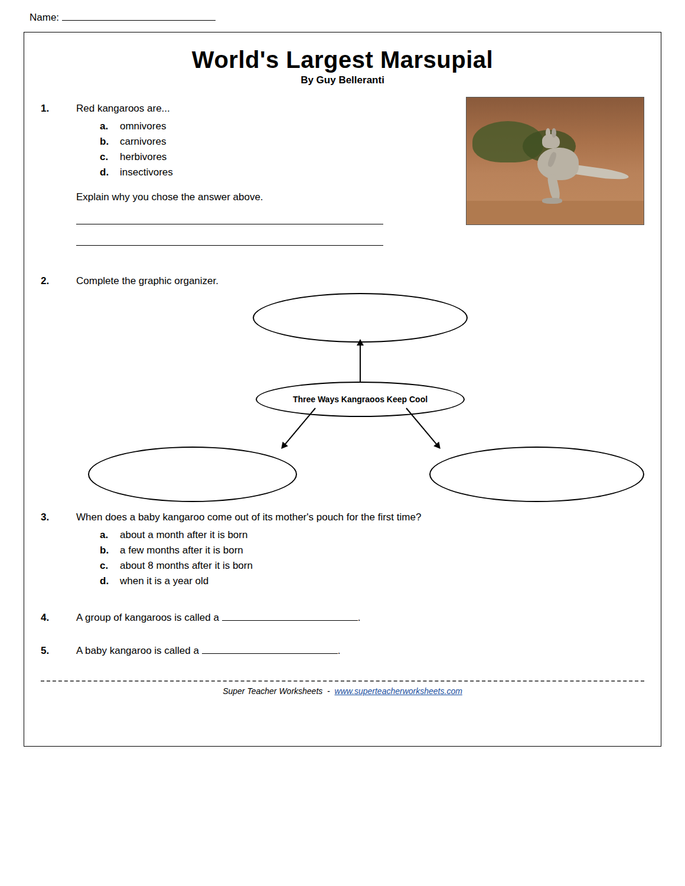Name:
World's Largest Marsupial
By Guy Belleranti
1.
Red kangaroos are...
a. omnivores
b. carnivores
c. herbivores
d. insectivores
Explain why you chose the answer above.
2.
Complete the graphic organizer.
Three Ways Kangraoos Keep Cool
3.
When does a baby kangaroo come out of its mother's pouch for the first time?
a. about a month after it is born
b. a few months after it is born
c. about 8 months after it is born
d. when it is a year old
4.
A group of kangaroos is called a .
5.
A baby kangaroo is called a .
Super Teacher Worksheets - www.superteacherworksheets.com